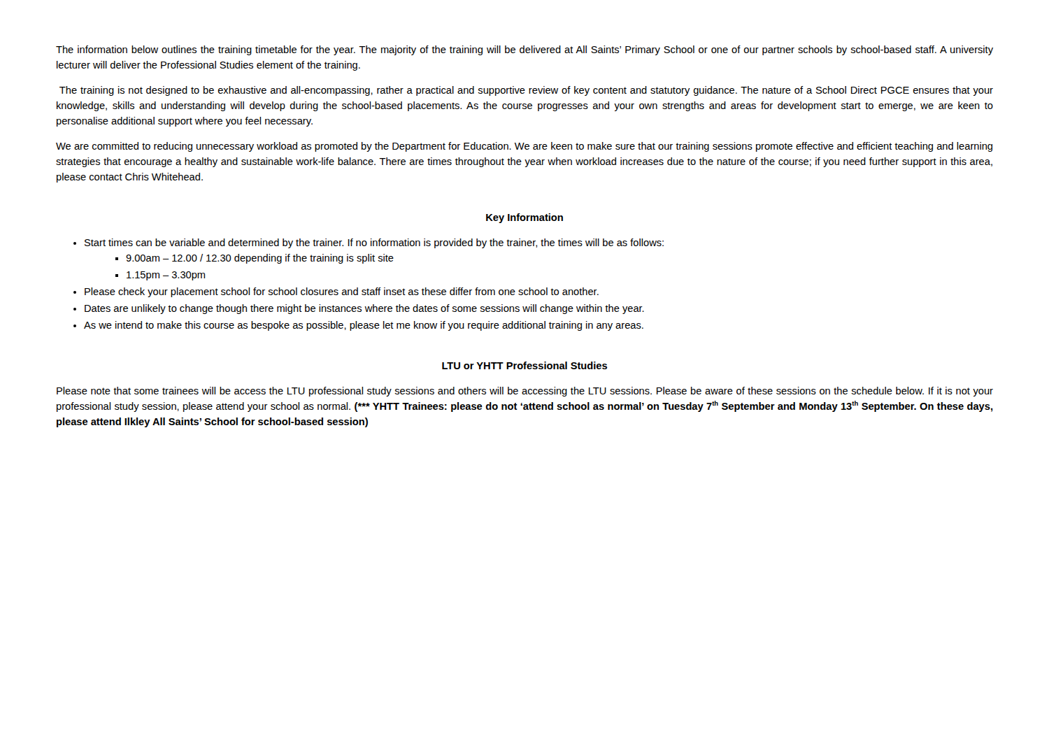The information below outlines the training timetable for the year. The majority of the training will be delivered at All Saints’ Primary School or one of our partner schools by school-based staff. A university lecturer will deliver the Professional Studies element of the training.
The training is not designed to be exhaustive and all-encompassing, rather a practical and supportive review of key content and statutory guidance. The nature of a School Direct PGCE ensures that your knowledge, skills and understanding will develop during the school-based placements. As the course progresses and your own strengths and areas for development start to emerge, we are keen to personalise additional support where you feel necessary.
We are committed to reducing unnecessary workload as promoted by the Department for Education. We are keen to make sure that our training sessions promote effective and efficient teaching and learning strategies that encourage a healthy and sustainable work-life balance. There are times throughout the year when workload increases due to the nature of the course; if you need further support in this area, please contact Chris Whitehead.
Key Information
Start times can be variable and determined by the trainer. If no information is provided by the trainer, the times will be as follows:
9.00am – 12.00 / 12.30 depending if the training is split site
1.15pm – 3.30pm
Please check your placement school for school closures and staff inset as these differ from one school to another.
Dates are unlikely to change though there might be instances where the dates of some sessions will change within the year.
As we intend to make this course as bespoke as possible, please let me know if you require additional training in any areas.
LTU or YHTT Professional Studies
Please note that some trainees will be access the LTU professional study sessions and others will be accessing the LTU sessions. Please be aware of these sessions on the schedule below. If it is not your professional study session, please attend your school as normal. (*** YHTT Trainees: please do not ‘attend school as normal’ on Tuesday 7th September and Monday 13th September. On these days, please attend Ilkley All Saints’ School for school-based session)